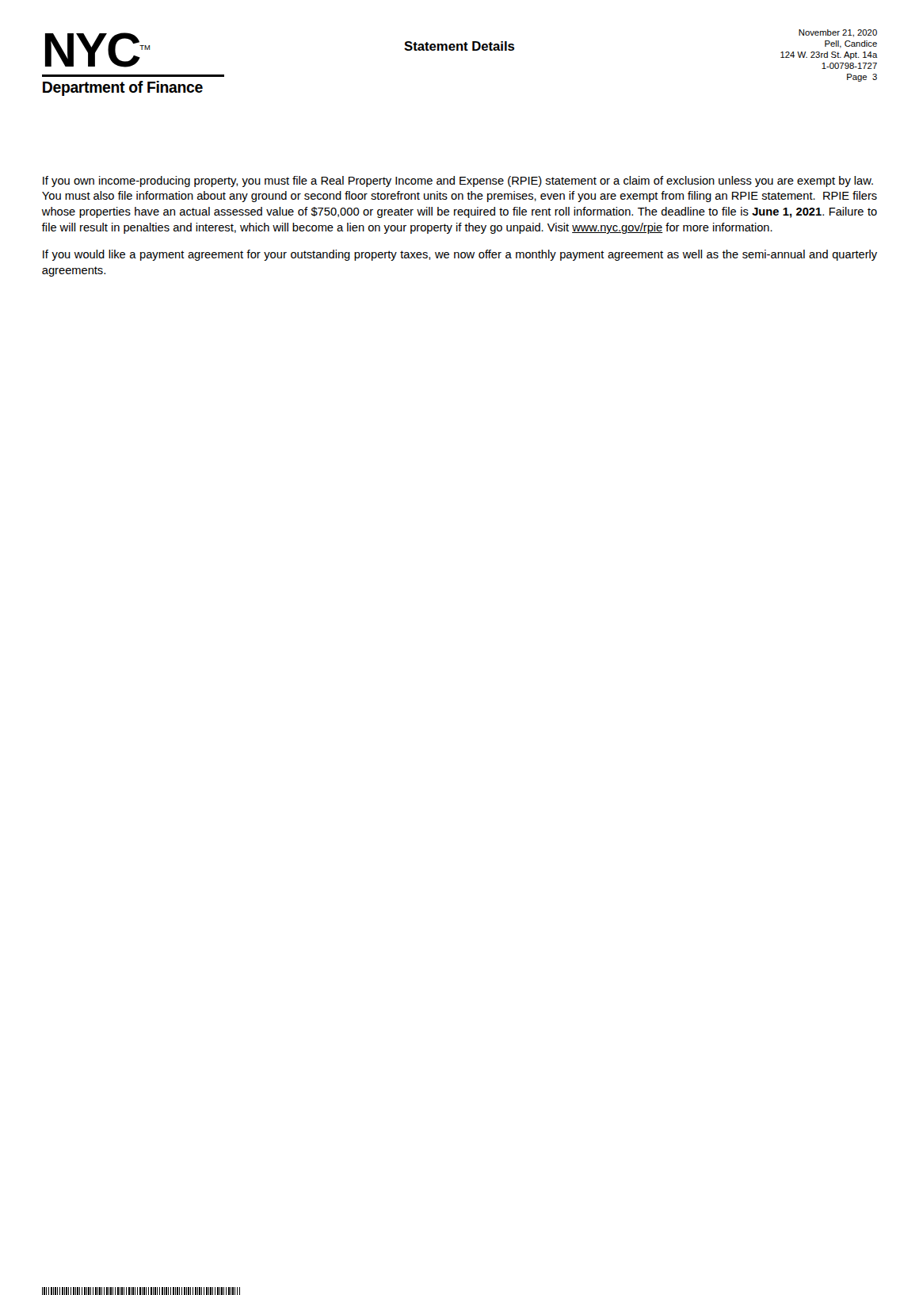NYCTM
Department of Finance
Statement Details
November 21, 2020
Pell, Candice
124 W. 23rd St. Apt. 14a
1-00798-1727
Page 3
If you own income-producing property, you must file a Real Property Income and Expense (RPIE) statement or a claim of exclusion unless you are exempt by law. You must also file information about any ground or second floor storefront units on the premises, even if you are exempt from filing an RPIE statement. RPIE filers whose properties have an actual assessed value of $750,000 or greater will be required to file rent roll information. The deadline to file is June 1, 2021. Failure to file will result in penalties and interest, which will become a lien on your property if they go unpaid. Visit www.nyc.gov/rpie for more information.
If you would like a payment agreement for your outstanding property taxes, we now offer a monthly payment agreement as well as the semi-annual and quarterly agreements.